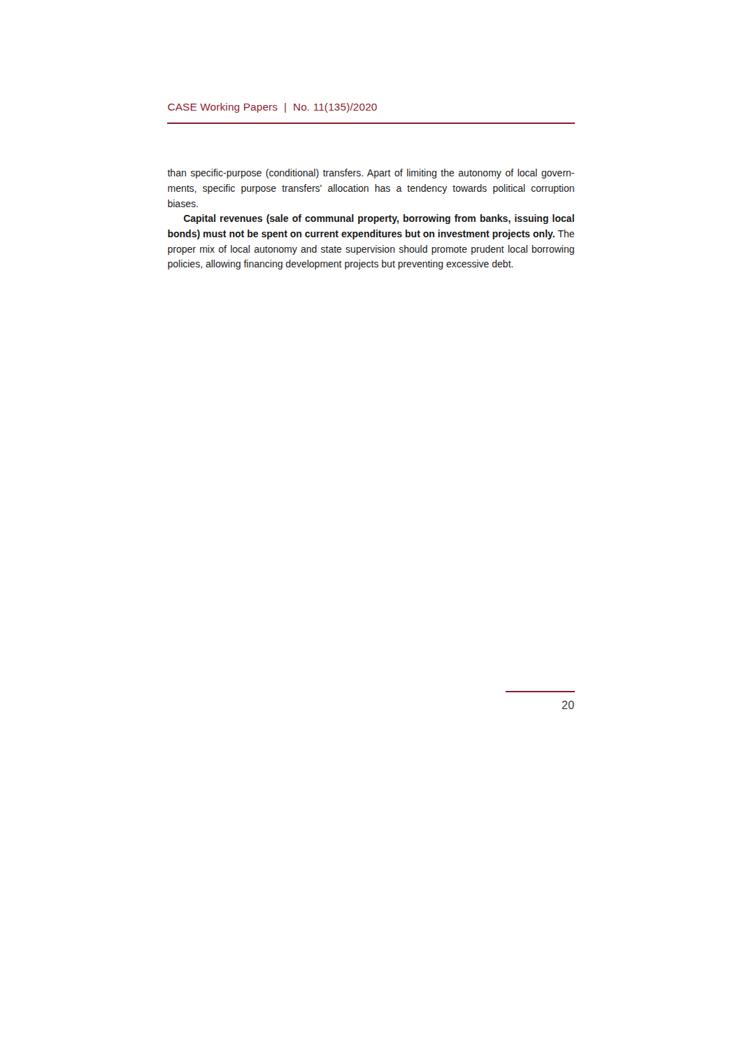CASE Working Papers | No. 11(135)/2020
than specific-purpose (conditional) transfers. Apart of limiting the autonomy of local governments, specific purpose transfers' allocation has a tendency towards political corruption biases.
Capital revenues (sale of communal property, borrowing from banks, issuing local bonds) must not be spent on current expenditures but on investment projects only. The proper mix of local autonomy and state supervision should promote prudent local borrowing policies, allowing financing development projects but preventing excessive debt.
20